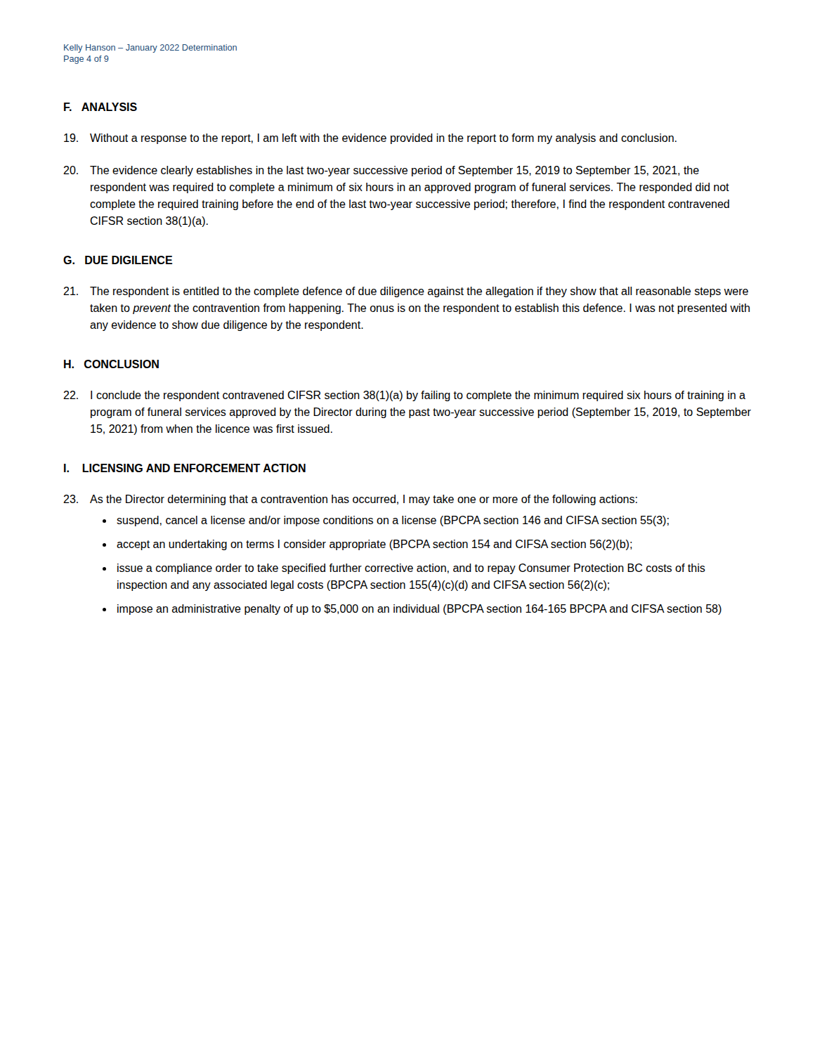Kelly Hanson – January 2022 Determination
Page 4 of 9
F. ANALYSIS
19. Without a response to the report, I am left with the evidence provided in the report to form my analysis and conclusion.
20. The evidence clearly establishes in the last two-year successive period of September 15, 2019 to September 15, 2021, the respondent was required to complete a minimum of six hours in an approved program of funeral services. The responded did not complete the required training before the end of the last two-year successive period; therefore, I find the respondent contravened CIFSR section 38(1)(a).
G. DUE DIGILENCE
21. The respondent is entitled to the complete defence of due diligence against the allegation if they show that all reasonable steps were taken to prevent the contravention from happening. The onus is on the respondent to establish this defence. I was not presented with any evidence to show due diligence by the respondent.
H. CONCLUSION
22. I conclude the respondent contravened CIFSR section 38(1)(a) by failing to complete the minimum required six hours of training in a program of funeral services approved by the Director during the past two-year successive period (September 15, 2019, to September 15, 2021) from when the licence was first issued.
I. LICENSING AND ENFORCEMENT ACTION
23. As the Director determining that a contravention has occurred, I may take one or more of the following actions:
suspend, cancel a license and/or impose conditions on a license (BPCPA section 146 and CIFSA section 55(3);
accept an undertaking on terms I consider appropriate (BPCPA section 154 and CIFSA section 56(2)(b);
issue a compliance order to take specified further corrective action, and to repay Consumer Protection BC costs of this inspection and any associated legal costs (BPCPA section 155(4)(c)(d) and CIFSA section 56(2)(c);
impose an administrative penalty of up to $5,000 on an individual (BPCPA section 164-165 BPCPA and CIFSA section 58)